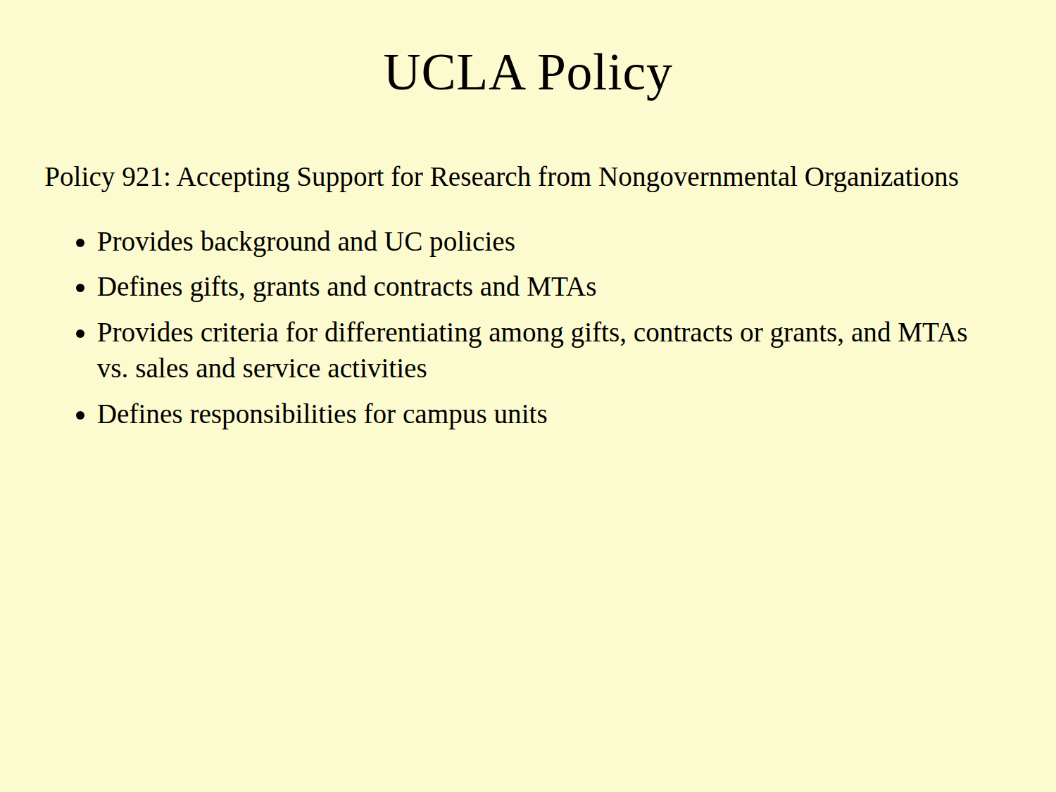UCLA Policy
Policy 921: Accepting Support for Research from Nongovernmental Organizations
Provides background and UC policies
Defines gifts, grants and contracts and MTAs
Provides criteria for differentiating among gifts, contracts or grants, and MTAs vs. sales and service activities
Defines responsibilities for campus units